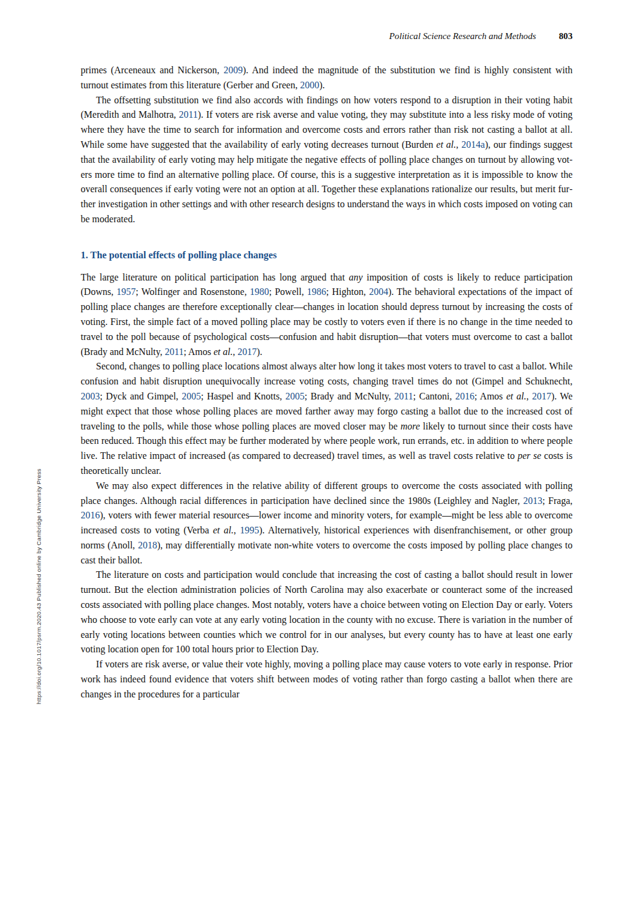Political Science Research and Methods 803
primes (Arceneaux and Nickerson, 2009). And indeed the magnitude of the substitution we find is highly consistent with turnout estimates from this literature (Gerber and Green, 2000).
The offsetting substitution we find also accords with findings on how voters respond to a disruption in their voting habit (Meredith and Malhotra, 2011). If voters are risk averse and value voting, they may substitute into a less risky mode of voting where they have the time to search for information and overcome costs and errors rather than risk not casting a ballot at all. While some have suggested that the availability of early voting decreases turnout (Burden et al., 2014a), our findings suggest that the availability of early voting may help mitigate the negative effects of polling place changes on turnout by allowing voters more time to find an alternative polling place. Of course, this is a suggestive interpretation as it is impossible to know the overall consequences if early voting were not an option at all. Together these explanations rationalize our results, but merit further investigation in other settings and with other research designs to understand the ways in which costs imposed on voting can be moderated.
1. The potential effects of polling place changes
The large literature on political participation has long argued that any imposition of costs is likely to reduce participation (Downs, 1957; Wolfinger and Rosenstone, 1980; Powell, 1986; Highton, 2004). The behavioral expectations of the impact of polling place changes are therefore exceptionally clear—changes in location should depress turnout by increasing the costs of voting. First, the simple fact of a moved polling place may be costly to voters even if there is no change in the time needed to travel to the poll because of psychological costs—confusion and habit disruption—that voters must overcome to cast a ballot (Brady and McNulty, 2011; Amos et al., 2017).
Second, changes to polling place locations almost always alter how long it takes most voters to travel to cast a ballot. While confusion and habit disruption unequivocally increase voting costs, changing travel times do not (Gimpel and Schuknecht, 2003; Dyck and Gimpel, 2005; Haspel and Knotts, 2005; Brady and McNulty, 2011; Cantoni, 2016; Amos et al., 2017). We might expect that those whose polling places are moved farther away may forgo casting a ballot due to the increased cost of traveling to the polls, while those whose polling places are moved closer may be more likely to turnout since their costs have been reduced. Though this effect may be further moderated by where people work, run errands, etc. in addition to where people live. The relative impact of increased (as compared to decreased) travel times, as well as travel costs relative to per se costs is theoretically unclear.
We may also expect differences in the relative ability of different groups to overcome the costs associated with polling place changes. Although racial differences in participation have declined since the 1980s (Leighley and Nagler, 2013; Fraga, 2016), voters with fewer material resources—lower income and minority voters, for example—might be less able to overcome increased costs to voting (Verba et al., 1995). Alternatively, historical experiences with disenfranchisement, or other group norms (Anoll, 2018), may differentially motivate non-white voters to overcome the costs imposed by polling place changes to cast their ballot.
The literature on costs and participation would conclude that increasing the cost of casting a ballot should result in lower turnout. But the election administration policies of North Carolina may also exacerbate or counteract some of the increased costs associated with polling place changes. Most notably, voters have a choice between voting on Election Day or early. Voters who choose to vote early can vote at any early voting location in the county with no excuse. There is variation in the number of early voting locations between counties which we control for in our analyses, but every county has to have at least one early voting location open for 100 total hours prior to Election Day.
If voters are risk averse, or value their vote highly, moving a polling place may cause voters to vote early in response. Prior work has indeed found evidence that voters shift between modes of voting rather than forgo casting a ballot when there are changes in the procedures for a particular
https://doi.org/10.1017/psrm.2020.43 Published online by Cambridge University Press